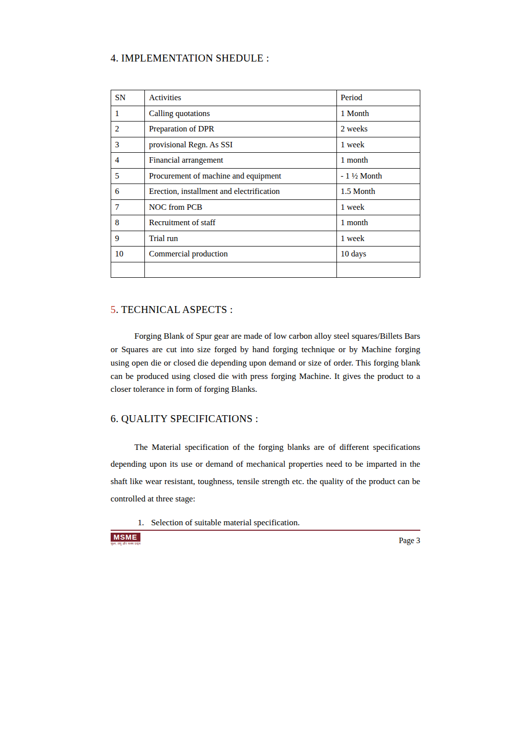4. IMPLEMENTATION SHEDULE :
| SN | Activities | Period |
| 1 | Calling quotations | 1 Month |
| 2 | Preparation of DPR | 2 weeks |
| 3 | provisional Regn. As SSI | 1 week |
| 4 | Financial arrangement | 1 month |
| 5 | Procurement of machine and equipment | - 1 ½ Month |
| 6 | Erection, installment and electrification | 1.5 Month |
| 7 | NOC from PCB | 1 week |
| 8 | Recruitment of staff | 1 month |
| 9 | Trial run | 1 week |
| 10 | Commercial production | 10 days |
5. TECHNICAL ASPECTS :
Forging Blank of Spur gear are made of low carbon alloy steel squares/Billets Bars or Squares are cut into size forged by hand forging technique or by Machine forging using open die or closed die depending upon demand or size of order. This forging blank can be produced using closed die with press forging Machine. It gives the product to a closer tolerance in form of forging Blanks.
6. QUALITY SPECIFICATIONS :
The Material specification of the forging blanks are of different specifications depending upon its use or demand of mechanical properties need to be imparted in the shaft like wear resistant, toughness, tensile strength etc. the quality of the product can be controlled at three stage:
Selection of suitable material specification.
MSME सूक्ष्म, लघु और मध्यम उद्यम
Page 3